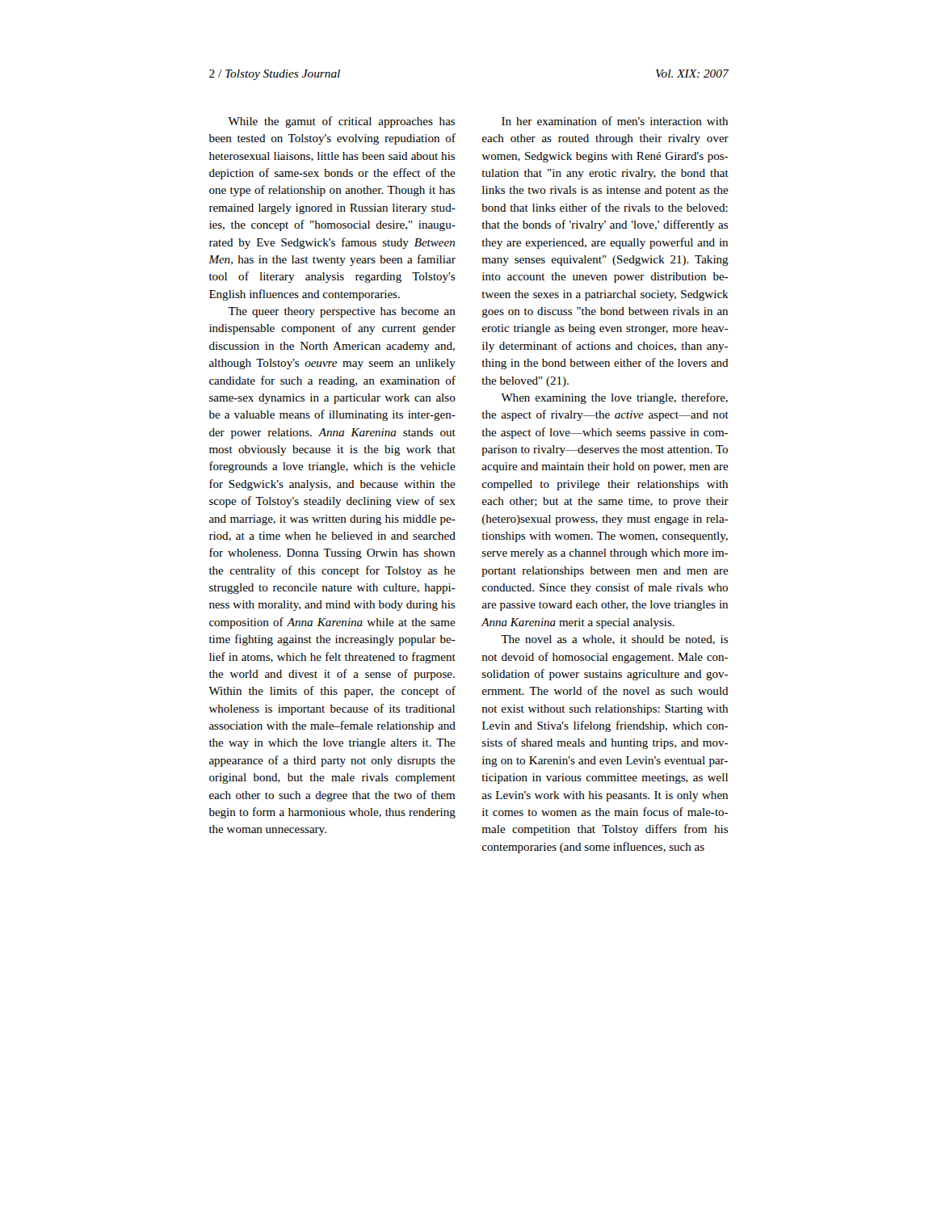2 / Tolstoy Studies Journal Vol. XIX: 2007
While the gamut of critical approaches has been tested on Tolstoy's evolving repudiation of heterosexual liaisons, little has been said about his depiction of same-sex bonds or the effect of the one type of relationship on another. Though it has remained largely ignored in Russian literary studies, the concept of "homosocial desire," inaugurated by Eve Sedgwick's famous study Between Men, has in the last twenty years been a familiar tool of literary analysis regarding Tolstoy's English influences and contemporaries.
The queer theory perspective has become an indispensable component of any current gender discussion in the North American academy and, although Tolstoy's oeuvre may seem an unlikely candidate for such a reading, an examination of same-sex dynamics in a particular work can also be a valuable means of illuminating its inter-gender power relations. Anna Karenina stands out most obviously because it is the big work that foregrounds a love triangle, which is the vehicle for Sedgwick's analysis, and because within the scope of Tolstoy's steadily declining view of sex and marriage, it was written during his middle period, at a time when he believed in and searched for wholeness. Donna Tussing Orwin has shown the centrality of this concept for Tolstoy as he struggled to reconcile nature with culture, happiness with morality, and mind with body during his composition of Anna Karenina while at the same time fighting against the increasingly popular belief in atoms, which he felt threatened to fragment the world and divest it of a sense of purpose. Within the limits of this paper, the concept of wholeness is important because of its traditional association with the male–female relationship and the way in which the love triangle alters it. The appearance of a third party not only disrupts the original bond, but the male rivals complement each other to such a degree that the two of them begin to form a harmonious whole, thus rendering the woman unnecessary.
In her examination of men's interaction with each other as routed through their rivalry over women, Sedgwick begins with René Girard's postulation that "in any erotic rivalry, the bond that links the two rivals is as intense and potent as the bond that links either of the rivals to the beloved: that the bonds of 'rivalry' and 'love,' differently as they are experienced, are equally powerful and in many senses equivalent" (Sedgwick 21). Taking into account the uneven power distribution between the sexes in a patriarchal society, Sedgwick goes on to discuss "the bond between rivals in an erotic triangle as being even stronger, more heavily determinant of actions and choices, than anything in the bond between either of the lovers and the beloved" (21).
When examining the love triangle, therefore, the aspect of rivalry—the active aspect—and not the aspect of love—which seems passive in comparison to rivalry—deserves the most attention. To acquire and maintain their hold on power, men are compelled to privilege their relationships with each other; but at the same time, to prove their (hetero)sexual prowess, they must engage in relationships with women. The women, consequently, serve merely as a channel through which more important relationships between men and men are conducted. Since they consist of male rivals who are passive toward each other, the love triangles in Anna Karenina merit a special analysis.
The novel as a whole, it should be noted, is not devoid of homosocial engagement. Male consolidation of power sustains agriculture and government. The world of the novel as such would not exist without such relationships: Starting with Levin and Stiva's lifelong friendship, which consists of shared meals and hunting trips, and moving on to Karenin's and even Levin's eventual participation in various committee meetings, as well as Levin's work with his peasants. It is only when it comes to women as the main focus of male-to-male competition that Tolstoy differs from his contemporaries (and some influences, such as